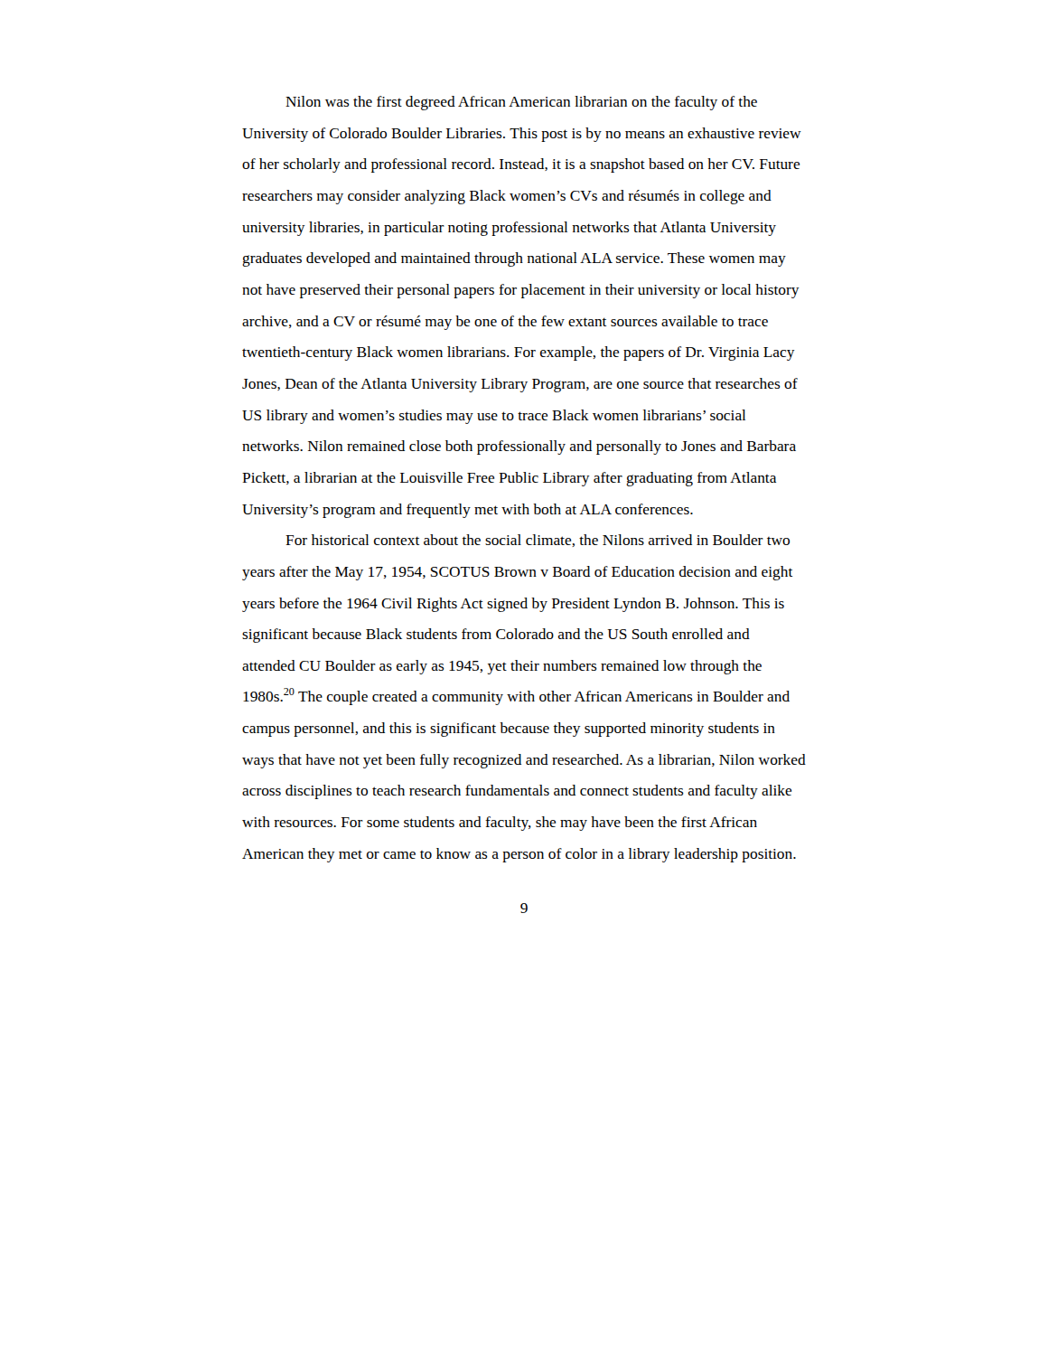Nilon was the first degreed African American librarian on the faculty of the University of Colorado Boulder Libraries. This post is by no means an exhaustive review of her scholarly and professional record. Instead, it is a snapshot based on her CV. Future researchers may consider analyzing Black women’s CVs and résumés in college and university libraries, in particular noting professional networks that Atlanta University graduates developed and maintained through national ALA service. These women may not have preserved their personal papers for placement in their university or local history archive, and a CV or résumé may be one of the few extant sources available to trace twentieth-century Black women librarians. For example, the papers of Dr. Virginia Lacy Jones, Dean of the Atlanta University Library Program, are one source that researches of US library and women’s studies may use to trace Black women librarians’ social networks. Nilon remained close both professionally and personally to Jones and Barbara Pickett, a librarian at the Louisville Free Public Library after graduating from Atlanta University’s program and frequently met with both at ALA conferences.
For historical context about the social climate, the Nilons arrived in Boulder two years after the May 17, 1954, SCOTUS Brown v Board of Education decision and eight years before the 1964 Civil Rights Act signed by President Lyndon B. Johnson. This is significant because Black students from Colorado and the US South enrolled and attended CU Boulder as early as 1945, yet their numbers remained low through the 1980s.20 The couple created a community with other African Americans in Boulder and campus personnel, and this is significant because they supported minority students in ways that have not yet been fully recognized and researched. As a librarian, Nilon worked across disciplines to teach research fundamentals and connect students and faculty alike with resources. For some students and faculty, she may have been the first African American they met or came to know as a person of color in a library leadership position.
9